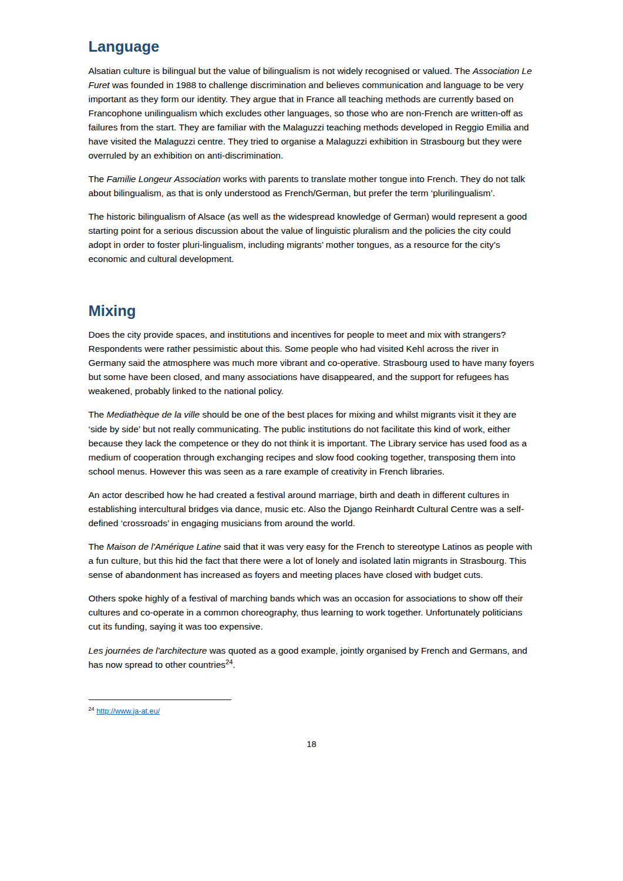Language
Alsatian culture is bilingual but the value of bilingualism is not widely recognised or valued. The Association Le Furet was founded in 1988 to challenge discrimination and believes communication and language to be very important as they form our identity. They argue that in France all teaching methods are currently based on Francophone unilingualism which excludes other languages, so those who are non-French are written-off as failures from the start. They are familiar with the Malaguzzi teaching methods developed in Reggio Emilia and have visited the Malaguzzi centre. They tried to organise a Malaguzzi exhibition in Strasbourg but they were overruled by an exhibition on anti-discrimination.
The Familie Longeur Association works with parents to translate mother tongue into French. They do not talk about bilingualism, as that is only understood as French/German, but prefer the term ‘plurilingualism’.
The historic bilingualism of Alsace (as well as the widespread knowledge of German) would represent a good starting point for a serious discussion about the value of linguistic pluralism and the policies the city could adopt in order to foster pluri-lingualism, including migrants’ mother tongues, as a resource for the city’s economic and cultural development.
Mixing
Does the city provide spaces, and institutions and incentives for people to meet and mix with strangers? Respondents were rather pessimistic about this. Some people who had visited Kehl across the river in Germany said the atmosphere was much more vibrant and co-operative. Strasbourg used to have many foyers but some have been closed, and many associations have disappeared, and the support for refugees has weakened, probably linked to the national policy.
The Mediathèque de la ville should be one of the best places for mixing and whilst migrants visit it they are ‘side by side’ but not really communicating. The public institutions do not facilitate this kind of work, either because they lack the competence or they do not think it is important. The Library service has used food as a medium of cooperation through exchanging recipes and slow food cooking together, transposing them into school menus. However this was seen as a rare example of creativity in French libraries.
An actor described how he had created a festival around marriage, birth and death in different cultures in establishing intercultural bridges via dance, music etc. Also the Django Reinhardt Cultural Centre was a self-defined ‘crossroads’ in engaging musicians from around the world.
The Maison de l'Amérique Latine said that it was very easy for the French to stereotype Latinos as people with a fun culture, but this hid the fact that there were a lot of lonely and isolated latin migrants in Strasbourg. This sense of abandonment has increased as foyers and meeting places have closed with budget cuts.
Others spoke highly of a festival of marching bands which was an occasion for associations to show off their cultures and co-operate in a common choreography, thus learning to work together. Unfortunately politicians cut its funding, saying it was too expensive.
Les journées de l'architecture was quoted as a good example, jointly organised by French and Germans, and has now spread to other countries24.
24 http://www.ja-at.eu/
18